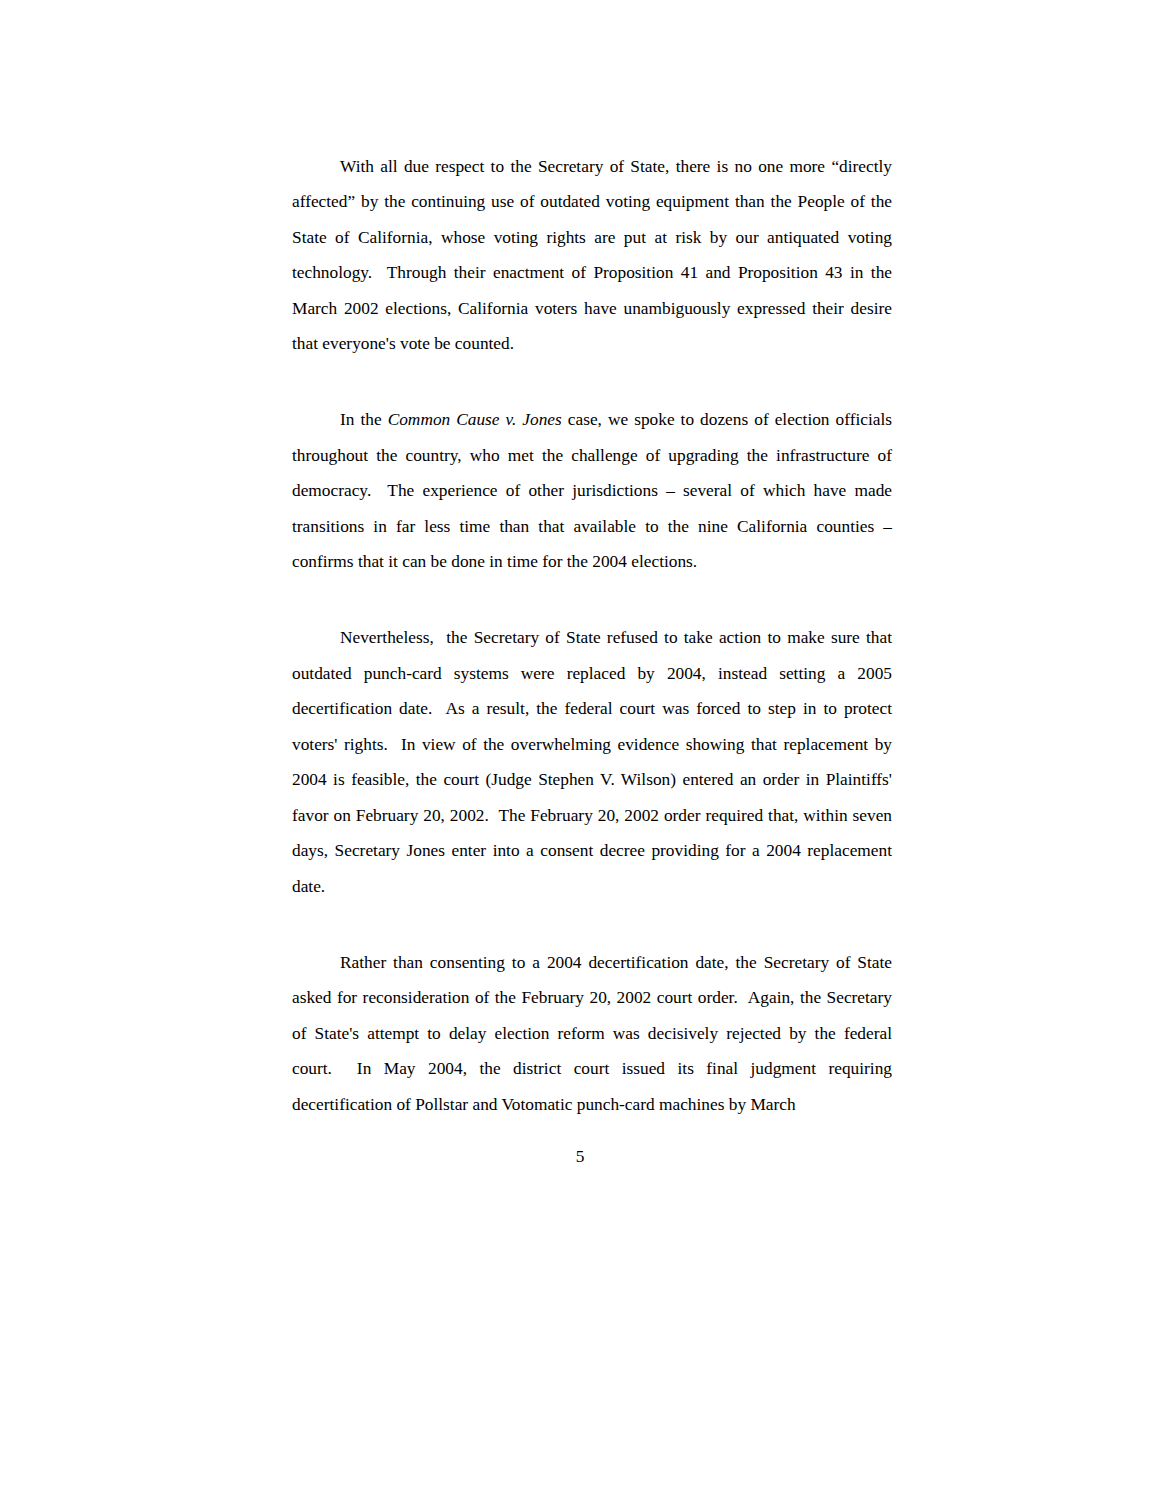With all due respect to the Secretary of State, there is no one more “directly affected” by the continuing use of outdated voting equipment than the People of the State of California, whose voting rights are put at risk by our antiquated voting technology. Through their enactment of Proposition 41 and Proposition 43 in the March 2002 elections, California voters have unambiguously expressed their desire that everyone's vote be counted.
In the Common Cause v. Jones case, we spoke to dozens of election officials throughout the country, who met the challenge of upgrading the infrastructure of democracy. The experience of other jurisdictions – several of which have made transitions in far less time than that available to the nine California counties – confirms that it can be done in time for the 2004 elections.
Nevertheless, the Secretary of State refused to take action to make sure that outdated punch-card systems were replaced by 2004, instead setting a 2005 decertification date. As a result, the federal court was forced to step in to protect voters' rights. In view of the overwhelming evidence showing that replacement by 2004 is feasible, the court (Judge Stephen V. Wilson) entered an order in Plaintiffs' favor on February 20, 2002. The February 20, 2002 order required that, within seven days, Secretary Jones enter into a consent decree providing for a 2004 replacement date.
Rather than consenting to a 2004 decertification date, the Secretary of State asked for reconsideration of the February 20, 2002 court order. Again, the Secretary of State's attempt to delay election reform was decisively rejected by the federal court. In May 2004, the district court issued its final judgment requiring decertification of Pollstar and Votomatic punch-card machines by March
5